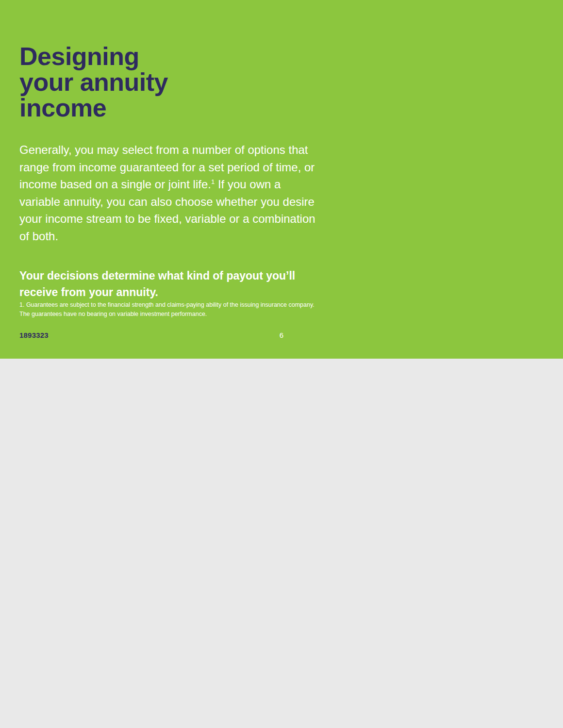Designing
your annuity
income
Generally, you may select from a number of options that range from income guaranteed for a set period of time, or income based on a single or joint life.1 If you own a variable annuity, you can also choose whether you desire your income stream to be fixed, variable or a combination of both.
Your decisions determine what kind of payout you’ll receive from your annuity.
1. Guarantees are subject to the financial strength and claims-paying ability of the issuing insurance company. The guarantees have no bearing on variable investment performance.
1893323 6